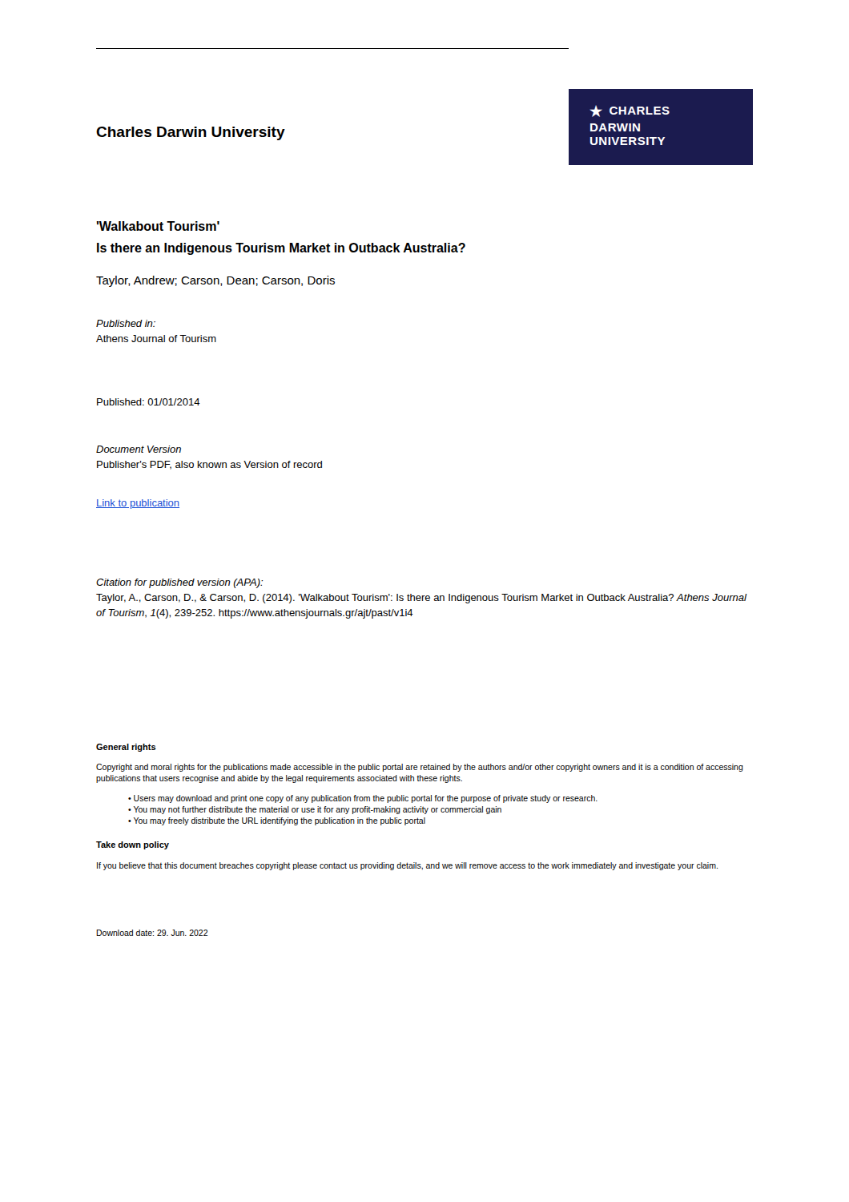★Charles
Darwin
University
Charles Darwin University
'Walkabout Tourism'
Is there an Indigenous Tourism Market in Outback Australia?
Taylor, Andrew; Carson, Dean; Carson, Doris
Published in:
Athens Journal of Tourism
Published: 01/01/2014
Document Version
Publisher's PDF, also known as Version of record
Link to publication
Citation for published version (APA):
Taylor, A., Carson, D., & Carson, D. (2014). 'Walkabout Tourism': Is there an Indigenous Tourism Market in Outback Australia? Athens Journal of Tourism, 1(4), 239-252. https://www.athensjournals.gr/ajt/past/v1i4
General rights
Copyright and moral rights for the publications made accessible in the public portal are retained by the authors and/or other copyright owners and it is a condition of accessing publications that users recognise and abide by the legal requirements associated with these rights.
Users may download and print one copy of any publication from the public portal for the purpose of private study or research.
You may not further distribute the material or use it for any profit-making activity or commercial gain
You may freely distribute the URL identifying the publication in the public portal
Take down policy
If you believe that this document breaches copyright please contact us providing details, and we will remove access to the work immediately and investigate your claim.
Download date: 29. Jun. 2022